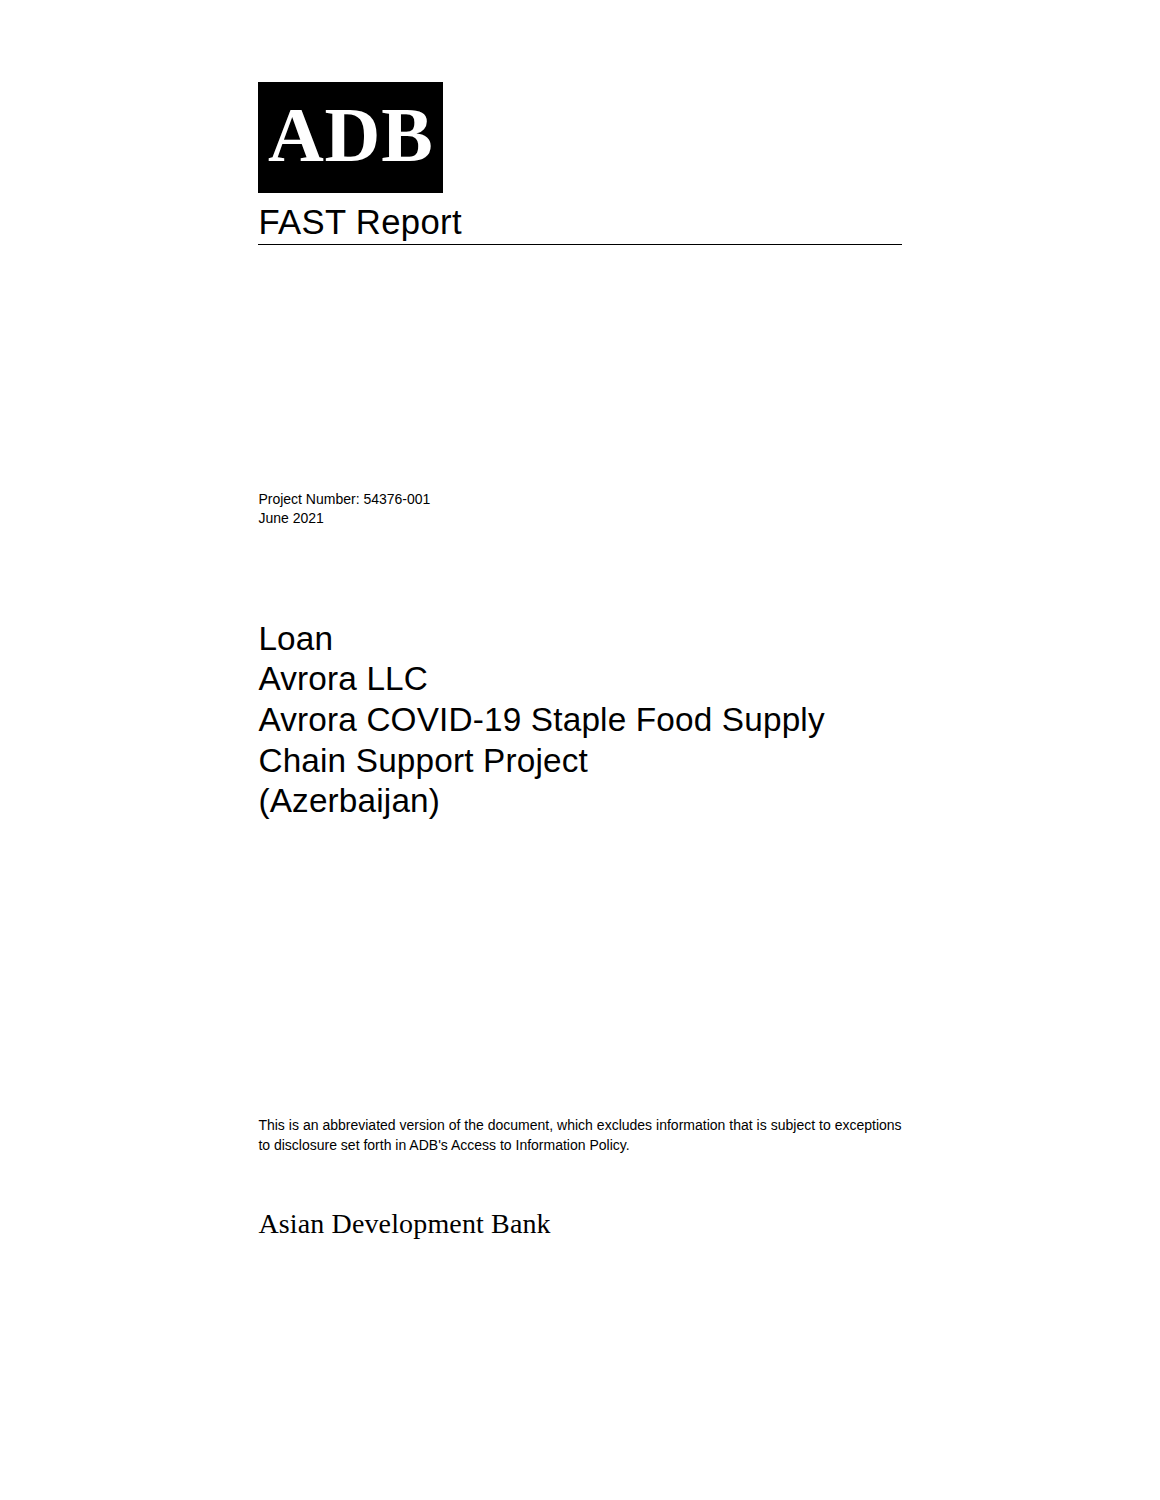ADB
FAST Report
Project Number: 54376-001
June 2021
Loan
Avrora LLC
Avrora COVID-19 Staple Food Supply Chain Support Project
(Azerbaijan)
This is an abbreviated version of the document, which excludes information that is subject to exceptions to disclosure set forth in ADB's Access to Information Policy.
Asian Development Bank